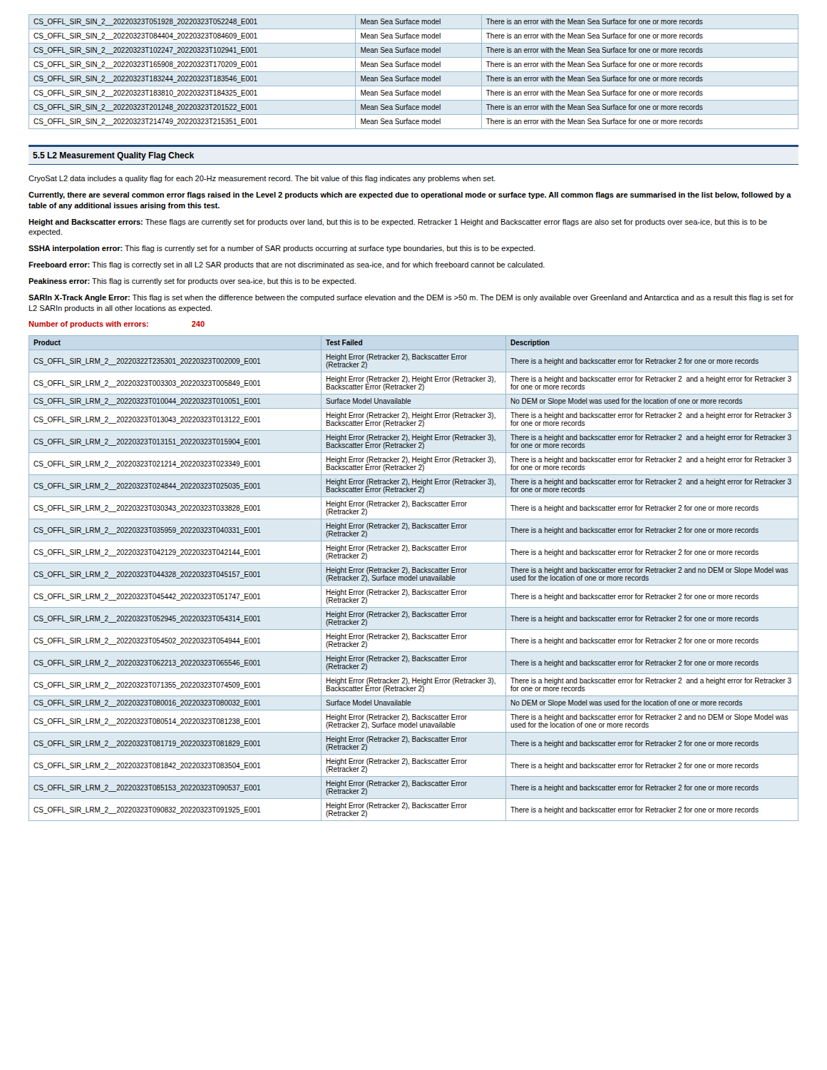| CS_OFFL_SIR_SIN_2__20220323T051928_20220323T052248_E001 | Mean Sea Surface model | There is an error with the Mean Sea Surface for one or more records |
| CS_OFFL_SIR_SIN_2__20220323T084404_20220323T084609_E001 | Mean Sea Surface model | There is an error with the Mean Sea Surface for one or more records |
| CS_OFFL_SIR_SIN_2__20220323T102247_20220323T102941_E001 | Mean Sea Surface model | There is an error with the Mean Sea Surface for one or more records |
| CS_OFFL_SIR_SIN_2__20220323T165908_20220323T170209_E001 | Mean Sea Surface model | There is an error with the Mean Sea Surface for one or more records |
| CS_OFFL_SIR_SIN_2__20220323T183244_20220323T183546_E001 | Mean Sea Surface model | There is an error with the Mean Sea Surface for one or more records |
| CS_OFFL_SIR_SIN_2__20220323T183810_20220323T184325_E001 | Mean Sea Surface model | There is an error with the Mean Sea Surface for one or more records |
| CS_OFFL_SIR_SIN_2__20220323T201248_20220323T201522_E001 | Mean Sea Surface model | There is an error with the Mean Sea Surface for one or more records |
| CS_OFFL_SIR_SIN_2__20220323T214749_20220323T215351_E001 | Mean Sea Surface model | There is an error with the Mean Sea Surface for one or more records |
5.5 L2 Measurement Quality Flag Check
CryoSat L2 data includes a quality flag for each 20-Hz measurement record. The bit value of this flag indicates any problems when set.
Currently, there are several common error flags raised in the Level 2 products which are expected due to operational mode or surface type. All common flags are summarised in the list below, followed by a table of any additional issues arising from this test.
Height and Backscatter errors: These flags are currently set for products over land, but this is to be expected. Retracker 1 Height and Backscatter error flags are also set for products over sea-ice, but this is to be expected.
SSHA interpolation error: This flag is currently set for a number of SAR products occurring at surface type boundaries, but this is to be expected.
Freeboard error: This flag is correctly set in all L2 SAR products that are not discriminated as sea-ice, and for which freeboard cannot be calculated.
Peakiness error: This flag is currently set for products over sea-ice, but this is to be expected.
SARIn X-Track Angle Error: This flag is set when the difference between the computed surface elevation and the DEM is >50 m. The DEM is only available over Greenland and Antarctica and as a result this flag is set for L2 SARIn products in all other locations as expected.
Number of products with errors: 240
| Product | Test Failed | Description |
| --- | --- | --- |
| CS_OFFL_SIR_LRM_2__20220322T235301_20220323T002009_E001 | Height Error (Retracker 2), Backscatter Error (Retracker 2) | There is a height and backscatter error for Retracker 2 for one or more records |
| CS_OFFL_SIR_LRM_2__20220323T003303_20220323T005849_E001 | Height Error (Retracker 2), Height Error (Retracker 3), Backscatter Error (Retracker 2) | There is a height and backscatter error for Retracker 2 and a height error for Retracker 3 for one or more records |
| CS_OFFL_SIR_LRM_2__20220323T010044_20220323T010051_E001 | Surface Model Unavailable | No DEM or Slope Model was used for the location of one or more records |
| CS_OFFL_SIR_LRM_2__20220323T013043_20220323T013122_E001 | Height Error (Retracker 2), Height Error (Retracker 3), Backscatter Error (Retracker 2) | There is a height and backscatter error for Retracker 2 and a height error for Retracker 3 for one or more records |
| CS_OFFL_SIR_LRM_2__20220323T013151_20220323T015904_E001 | Height Error (Retracker 2), Height Error (Retracker 3), Backscatter Error (Retracker 2) | There is a height and backscatter error for Retracker 2 and a height error for Retracker 3 for one or more records |
| CS_OFFL_SIR_LRM_2__20220323T021214_20220323T023349_E001 | Height Error (Retracker 2), Height Error (Retracker 3), Backscatter Error (Retracker 2) | There is a height and backscatter error for Retracker 2 and a height error for Retracker 3 for one or more records |
| CS_OFFL_SIR_LRM_2__20220323T024844_20220323T025035_E001 | Height Error (Retracker 2), Height Error (Retracker 3), Backscatter Error (Retracker 2) | There is a height and backscatter error for Retracker 2 and a height error for Retracker 3 for one or more records |
| CS_OFFL_SIR_LRM_2__20220323T030343_20220323T033828_E001 | Height Error (Retracker 2), Backscatter Error (Retracker 2) | There is a height and backscatter error for Retracker 2 for one or more records |
| CS_OFFL_SIR_LRM_2__20220323T035959_20220323T040331_E001 | Height Error (Retracker 2), Backscatter Error (Retracker 2) | There is a height and backscatter error for Retracker 2 for one or more records |
| CS_OFFL_SIR_LRM_2__20220323T042129_20220323T042144_E001 | Height Error (Retracker 2), Backscatter Error (Retracker 2) | There is a height and backscatter error for Retracker 2 for one or more records |
| CS_OFFL_SIR_LRM_2__20220323T044328_20220323T045157_E001 | Height Error (Retracker 2), Backscatter Error (Retracker 2), Surface model unavailable | There is a height and backscatter error for Retracker 2 and no DEM or Slope Model was used for the location of one or more records |
| CS_OFFL_SIR_LRM_2__20220323T045442_20220323T051747_E001 | Height Error (Retracker 2), Backscatter Error (Retracker 2) | There is a height and backscatter error for Retracker 2 for one or more records |
| CS_OFFL_SIR_LRM_2__20220323T052945_20220323T054314_E001 | Height Error (Retracker 2), Backscatter Error (Retracker 2) | There is a height and backscatter error for Retracker 2 for one or more records |
| CS_OFFL_SIR_LRM_2__20220323T054502_20220323T054944_E001 | Height Error (Retracker 2), Backscatter Error (Retracker 2) | There is a height and backscatter error for Retracker 2 for one or more records |
| CS_OFFL_SIR_LRM_2__20220323T062213_20220323T065546_E001 | Height Error (Retracker 2), Backscatter Error (Retracker 2) | There is a height and backscatter error for Retracker 2 for one or more records |
| CS_OFFL_SIR_LRM_2__20220323T071355_20220323T074509_E001 | Height Error (Retracker 2), Height Error (Retracker 3), Backscatter Error (Retracker 2) | There is a height and backscatter error for Retracker 2 and a height error for Retracker 3 for one or more records |
| CS_OFFL_SIR_LRM_2__20220323T080016_20220323T080032_E001 | Surface Model Unavailable | No DEM or Slope Model was used for the location of one or more records |
| CS_OFFL_SIR_LRM_2__20220323T080514_20220323T081238_E001 | Height Error (Retracker 2), Backscatter Error (Retracker 2), Surface model unavailable | There is a height and backscatter error for Retracker 2 and no DEM or Slope Model was used for the location of one or more records |
| CS_OFFL_SIR_LRM_2__20220323T081719_20220323T081829_E001 | Height Error (Retracker 2), Backscatter Error (Retracker 2) | There is a height and backscatter error for Retracker 2 for one or more records |
| CS_OFFL_SIR_LRM_2__20220323T081842_20220323T083504_E001 | Height Error (Retracker 2), Backscatter Error (Retracker 2) | There is a height and backscatter error for Retracker 2 for one or more records |
| CS_OFFL_SIR_LRM_2__20220323T085153_20220323T090537_E001 | Height Error (Retracker 2), Backscatter Error (Retracker 2) | There is a height and backscatter error for Retracker 2 for one or more records |
| CS_OFFL_SIR_LRM_2__20220323T090832_20220323T091925_E001 | Height Error (Retracker 2), Backscatter Error (Retracker 2) | There is a height and backscatter error for Retracker 2 for one or more records |